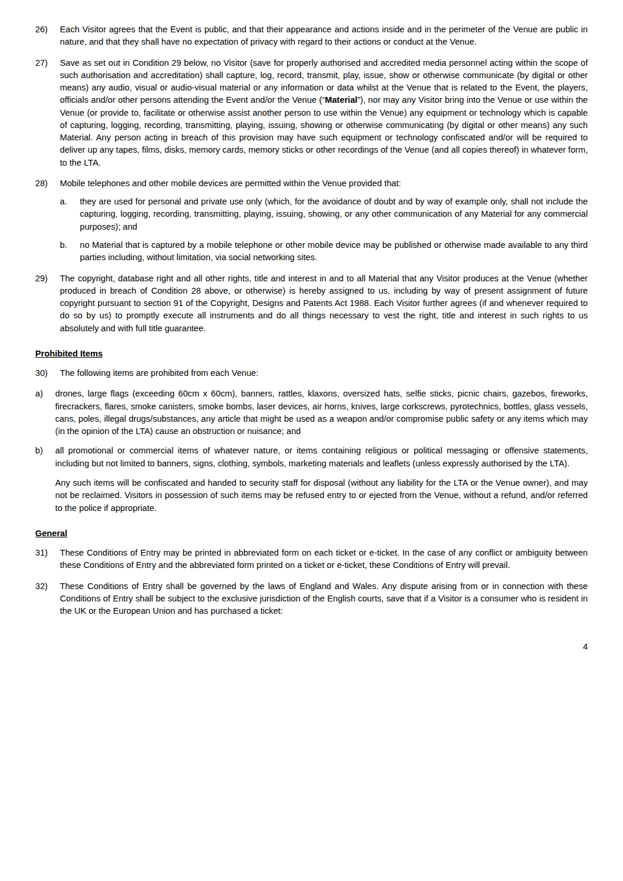26) Each Visitor agrees that the Event is public, and that their appearance and actions inside and in the perimeter of the Venue are public in nature, and that they shall have no expectation of privacy with regard to their actions or conduct at the Venue.
27) Save as set out in Condition 29 below, no Visitor (save for properly authorised and accredited media personnel acting within the scope of such authorisation and accreditation) shall capture, log, record, transmit, play, issue, show or otherwise communicate (by digital or other means) any audio, visual or audio-visual material or any information or data whilst at the Venue that is related to the Event, the players, officials and/or other persons attending the Event and/or the Venue (“Material”), nor may any Visitor bring into the Venue or use within the Venue (or provide to, facilitate or otherwise assist another person to use within the Venue) any equipment or technology which is capable of capturing, logging, recording, transmitting, playing, issuing, showing or otherwise communicating (by digital or other means) any such Material. Any person acting in breach of this provision may have such equipment or technology confiscated and/or will be required to deliver up any tapes, films, disks, memory cards, memory sticks or other recordings of the Venue (and all copies thereof) in whatever form, to the LTA.
28) Mobile telephones and other mobile devices are permitted within the Venue provided that:
a. they are used for personal and private use only (which, for the avoidance of doubt and by way of example only, shall not include the capturing, logging, recording, transmitting, playing, issuing, showing, or any other communication of any Material for any commercial purposes); and
b. no Material that is captured by a mobile telephone or other mobile device may be published or otherwise made available to any third parties including, without limitation, via social networking sites.
29) The copyright, database right and all other rights, title and interest in and to all Material that any Visitor produces at the Venue (whether produced in breach of Condition 28 above, or otherwise) is hereby assigned to us, including by way of present assignment of future copyright pursuant to section 91 of the Copyright, Designs and Patents Act 1988. Each Visitor further agrees (if and whenever required to do so by us) to promptly execute all instruments and do all things necessary to vest the right, title and interest in such rights to us absolutely and with full title guarantee.
Prohibited Items
30) The following items are prohibited from each Venue:
a) drones, large flags (exceeding 60cm x 60cm), banners, rattles, klaxons, oversized hats, selfie sticks, picnic chairs, gazebos, fireworks, firecrackers, flares, smoke canisters, smoke bombs, laser devices, air horns, knives, large corkscrews, pyrotechnics, bottles, glass vessels, cans, poles, illegal drugs/substances, any article that might be used as a weapon and/or compromise public safety or any items which may (in the opinion of the LTA) cause an obstruction or nuisance; and
b) all promotional or commercial items of whatever nature, or items containing religious or political messaging or offensive statements, including but not limited to banners, signs, clothing, symbols, marketing materials and leaflets (unless expressly authorised by the LTA).
Any such items will be confiscated and handed to security staff for disposal (without any liability for the LTA or the Venue owner), and may not be reclaimed. Visitors in possession of such items may be refused entry to or ejected from the Venue, without a refund, and/or referred to the police if appropriate.
General
31) These Conditions of Entry may be printed in abbreviated form on each ticket or e-ticket. In the case of any conflict or ambiguity between these Conditions of Entry and the abbreviated form printed on a ticket or e-ticket, these Conditions of Entry will prevail.
32) These Conditions of Entry shall be governed by the laws of England and Wales. Any dispute arising from or in connection with these Conditions of Entry shall be subject to the exclusive jurisdiction of the English courts, save that if a Visitor is a consumer who is resident in the UK or the European Union and has purchased a ticket:
4